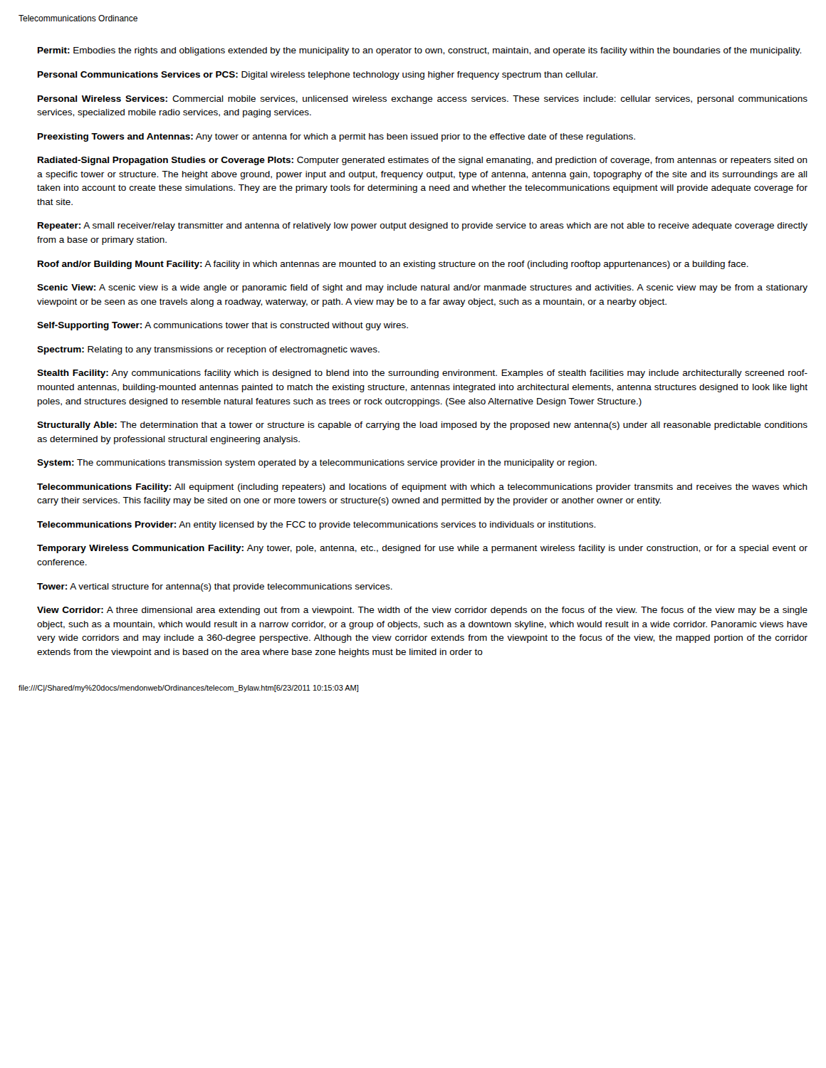Telecommunications Ordinance
Permit: Embodies the rights and obligations extended by the municipality to an operator to own, construct, maintain, and operate its facility within the boundaries of the municipality.
Personal Communications Services or PCS: Digital wireless telephone technology using higher frequency spectrum than cellular.
Personal Wireless Services: Commercial mobile services, unlicensed wireless exchange access services. These services include: cellular services, personal communications services, specialized mobile radio services, and paging services.
Preexisting Towers and Antennas: Any tower or antenna for which a permit has been issued prior to the effective date of these regulations.
Radiated-Signal Propagation Studies or Coverage Plots: Computer generated estimates of the signal emanating, and prediction of coverage, from antennas or repeaters sited on a specific tower or structure. The height above ground, power input and output, frequency output, type of antenna, antenna gain, topography of the site and its surroundings are all taken into account to create these simulations. They are the primary tools for determining a need and whether the telecommunications equipment will provide adequate coverage for that site.
Repeater: A small receiver/relay transmitter and antenna of relatively low power output designed to provide service to areas which are not able to receive adequate coverage directly from a base or primary station.
Roof and/or Building Mount Facility: A facility in which antennas are mounted to an existing structure on the roof (including rooftop appurtenances) or a building face.
Scenic View: A scenic view is a wide angle or panoramic field of sight and may include natural and/or manmade structures and activities. A scenic view may be from a stationary viewpoint or be seen as one travels along a roadway, waterway, or path. A view may be to a far away object, such as a mountain, or a nearby object.
Self-Supporting Tower: A communications tower that is constructed without guy wires.
Spectrum: Relating to any transmissions or reception of electromagnetic waves.
Stealth Facility: Any communications facility which is designed to blend into the surrounding environment. Examples of stealth facilities may include architecturally screened roof-mounted antennas, building-mounted antennas painted to match the existing structure, antennas integrated into architectural elements, antenna structures designed to look like light poles, and structures designed to resemble natural features such as trees or rock outcroppings. (See also Alternative Design Tower Structure.)
Structurally Able: The determination that a tower or structure is capable of carrying the load imposed by the proposed new antenna(s) under all reasonable predictable conditions as determined by professional structural engineering analysis.
System: The communications transmission system operated by a telecommunications service provider in the municipality or region.
Telecommunications Facility: All equipment (including repeaters) and locations of equipment with which a telecommunications provider transmits and receives the waves which carry their services. This facility may be sited on one or more towers or structure(s) owned and permitted by the provider or another owner or entity.
Telecommunications Provider: An entity licensed by the FCC to provide telecommunications services to individuals or institutions.
Temporary Wireless Communication Facility: Any tower, pole, antenna, etc., designed for use while a permanent wireless facility is under construction, or for a special event or conference.
Tower: A vertical structure for antenna(s) that provide telecommunications services.
View Corridor: A three dimensional area extending out from a viewpoint. The width of the view corridor depends on the focus of the view. The focus of the view may be a single object, such as a mountain, which would result in a narrow corridor, or a group of objects, such as a downtown skyline, which would result in a wide corridor. Panoramic views have very wide corridors and may include a 360-degree perspective. Although the view corridor extends from the viewpoint to the focus of the view, the mapped portion of the corridor extends from the viewpoint and is based on the area where base zone heights must be limited in order to
file:///C|/Shared/my%20docs/mendonweb/Ordinances/telecom_Bylaw.htm[6/23/2011 10:15:03 AM]